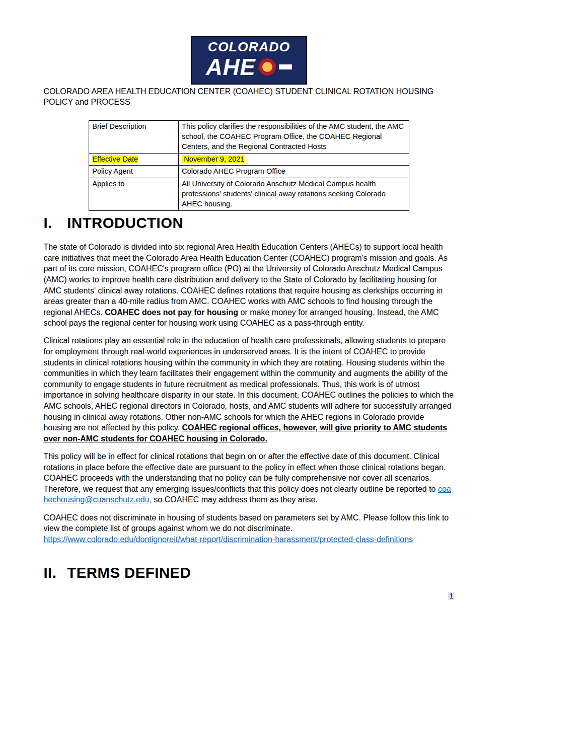COLORADO AHE
COLORADO AREA HEALTH EDUCATION CENTER (COAHEC) STUDENT CLINICAL ROTATION HOUSING POLICY and PROCESS
| Brief Description | This policy clarifies the responsibilities of the AMC student, the AMC school, the COAHEC Program Office, the COAHEC Regional Centers, and the Regional Contracted Hosts |
| Effective Date | November 9, 2021 |
| Policy Agent | Colorado AHEC Program Office |
| Applies to | All University of Colorado Anschutz Medical Campus health professions' students' clinical away rotations seeking Colorado AHEC housing. |
I. INTRODUCTION
The state of Colorado is divided into six regional Area Health Education Centers (AHECs) to support local health care initiatives that meet the Colorado Area Health Education Center (COAHEC) program's mission and goals. As part of its core mission, COAHEC's program office (PO) at the University of Colorado Anschutz Medical Campus (AMC) works to improve health care distribution and delivery to the State of Colorado by facilitating housing for AMC students' clinical away rotations. COAHEC defines rotations that require housing as clerkships occurring in areas greater than a 40-mile radius from AMC. COAHEC works with AMC schools to find housing through the regional AHECs. COAHEC does not pay for housing or make money for arranged housing. Instead, the AMC school pays the regional center for housing work using COAHEC as a pass-through entity.
Clinical rotations play an essential role in the education of health care professionals, allowing students to prepare for employment through real-world experiences in underserved areas. It is the intent of COAHEC to provide students in clinical rotations housing within the community in which they are rotating. Housing students within the communities in which they learn facilitates their engagement within the community and augments the ability of the community to engage students in future recruitment as medical professionals. Thus, this work is of utmost importance in solving healthcare disparity in our state. In this document, COAHEC outlines the policies to which the AMC schools, AHEC regional directors in Colorado, hosts, and AMC students will adhere for successfully arranged housing in clinical away rotations. Other non-AMC schools for which the AHEC regions in Colorado provide housing are not affected by this policy. COAHEC regional offices, however, will give priority to AMC students over non-AMC students for COAHEC housing in Colorado.
This policy will be in effect for clinical rotations that begin on or after the effective date of this document. Clinical rotations in place before the effective date are pursuant to the policy in effect when those clinical rotations began. COAHEC proceeds with the understanding that no policy can be fully comprehensive nor cover all scenarios. Therefore, we request that any emerging issues/conflicts that this policy does not clearly outline be reported to coahechousing@cuanschutz.edu, so COAHEC may address them as they arise.
COAHEC does not discriminate in housing of students based on parameters set by AMC. Please follow this link to view the complete list of groups against whom we do not discriminate.
https://www.colorado.edu/dontignoreit/what-report/discrimination-harassment/protected-class-definitions
II. TERMS DEFINED
1